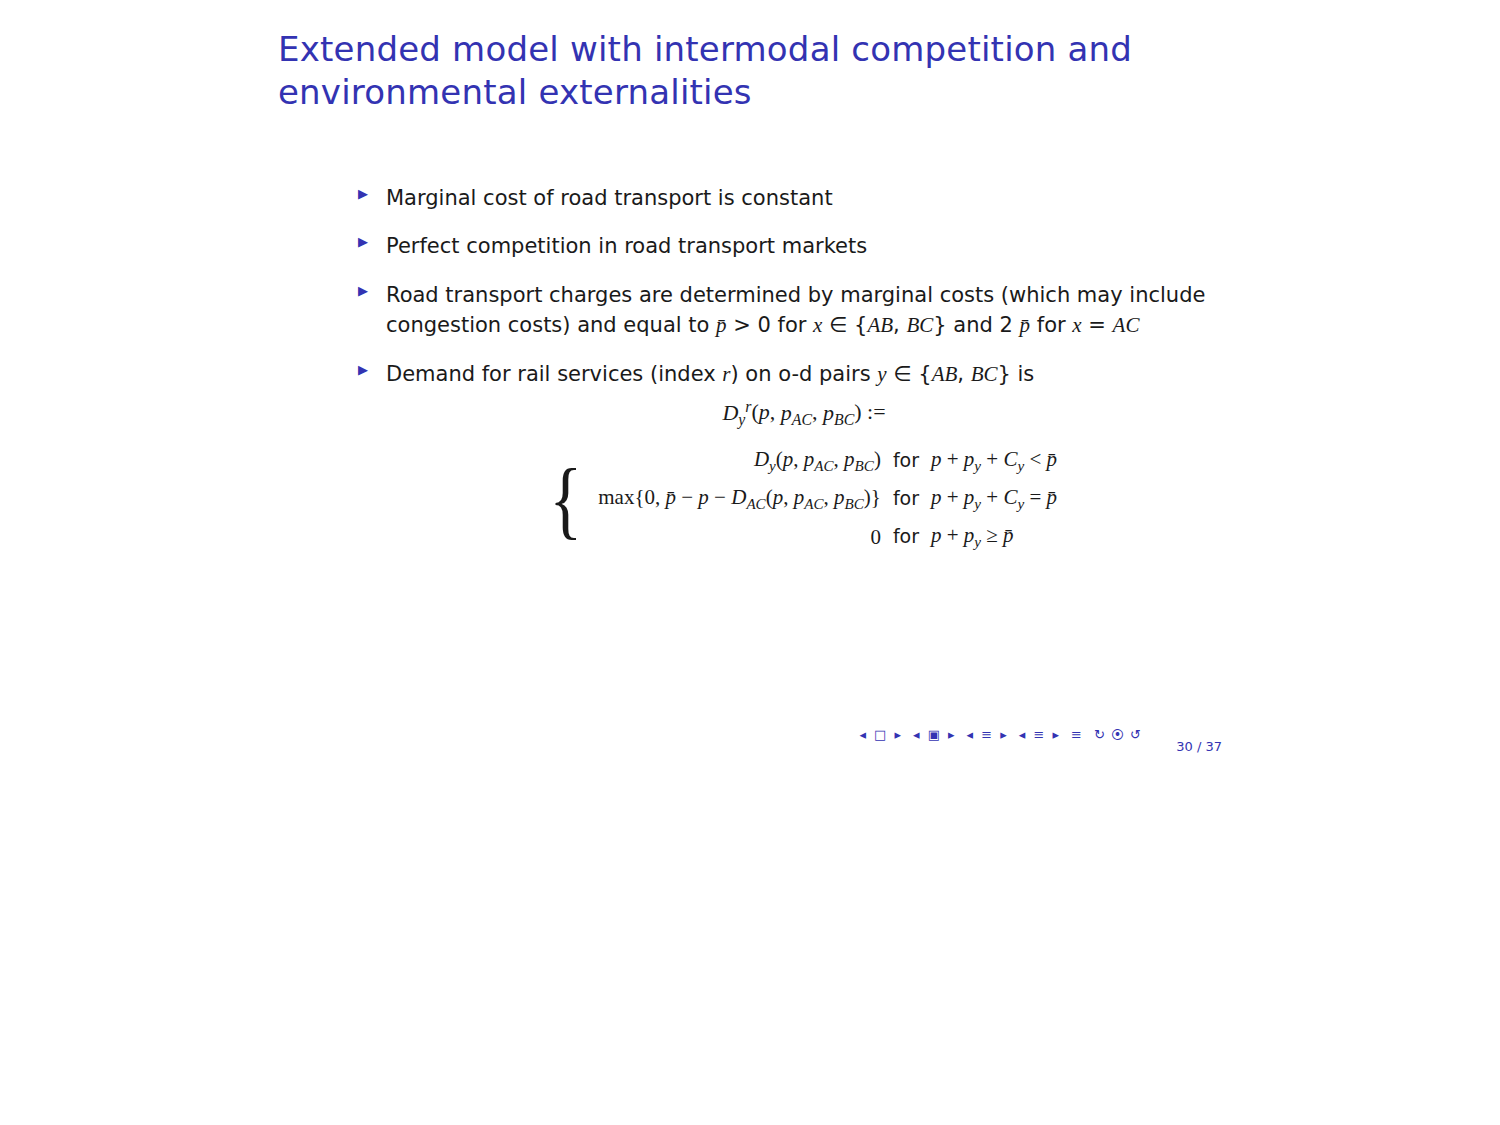Extended model with intermodal competition and
environmental externalities
Marginal cost of road transport is constant
Perfect competition in road transport markets
Road transport charges are determined by marginal costs (which may include congestion costs) and equal to p̄ > 0 for x ∈ {AB, BC} and 2 p̄ for x = AC
Demand for rail services (index r) on o-d pairs y ∈ {AB, BC} is
Dyr(p, pAC, pBC) :=
{
| D y ( p , p AC , p BC ) | for | p + p y + C y < p̄ |
| max {0, p̄ − p − D AC ( p , p AC , p BC )} | for | p + p y + C y = p̄ |
| 0 | for | p + p y ≥ p̄ |
◂ □ ▸ ◂ ▣ ▸ ◂ ≡ ▸ ◂ ≡ ▸ ≡ ↻ ⦿ ↺
30 / 37